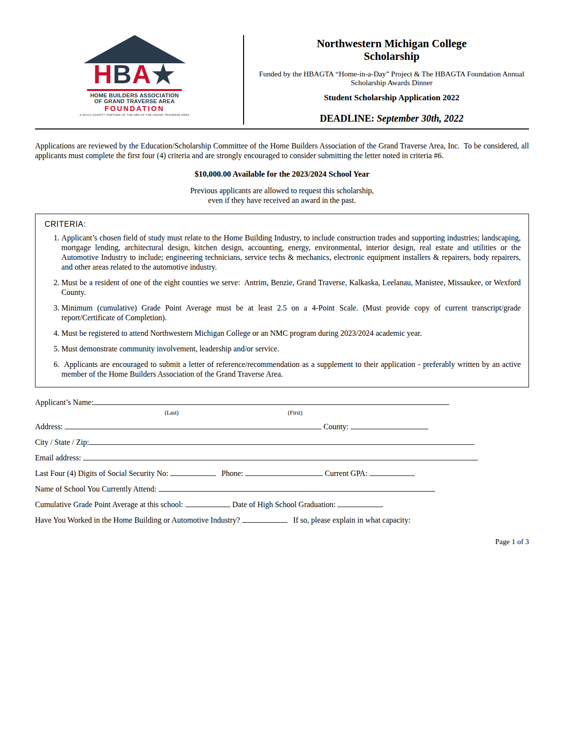HBA★
HOME BUILDERS ASSOCIATION
OF GRAND TRAVERSE AREA
FOUNDATION
A 501C3 CHARITY PARTNER OF THE HBA OF THE GRAND TRAVERSE AREA
Northwestern Michigan College
Scholarship
Funded by the HBAGTA “Home-in-a-Day” Project & The HBAGTA Foundation Annual Scholarship Awards Dinner
Student Scholarship Application 2022
DEADLINE: September 30th, 2022
Applications are reviewed by the Education/Scholarship Committee of the Home Builders Association of the Grand Traverse Area, Inc. To be considered, all applicants must complete the first four (4) criteria and are strongly encouraged to consider submitting the letter noted in criteria #6.
$10,000.00 Available for the 2023/2024 School Year
Previous applicants are allowed to request this scholarship,
even if they have received an award in the past.
CRITERIA:
Applicant’s chosen field of study must relate to the Home Building Industry, to include construction trades and supporting industries; landscaping, mortgage lending, architectural design, kitchen design, accounting, energy, environmental, interior design, real estate and utilities or the Automotive Industry to include; engineering technicians, service techs & mechanics, electronic equipment installers & repairers, body repairers, and other areas related to the automotive industry.
Must be a resident of one of the eight counties we serve: Antrim, Benzie, Grand Traverse, Kalkaska, Leelanau, Manistee, Missaukee, or Wexford County.
Minimum (cumulative) Grade Point Average must be at least 2.5 on a 4-Point Scale. (Must provide copy of current transcript/grade report/Certificate of Completion).
Must be registered to attend Northwestern Michigan College or an NMC program during 2023/2024 academic year.
Must demonstrate community involvement, leadership and/or service.
Applicants are encouraged to submit a letter of reference/recommendation as a supplement to their application - preferably written by an active member of the Home Builders Association of the Grand Traverse Area.
Applicant’s Name:
(Last) (First)
Address: County:
City / State / Zip:
Email address:
Last Four (4) Digits of Social Security No: Phone: Current GPA:
Name of School You Currently Attend:
Cumulative Grade Point Average at this school: Date of High School Graduation:
Have You Worked in the Home Building or Automotive Industry? If so, please explain in what capacity:
Page 1 of 3